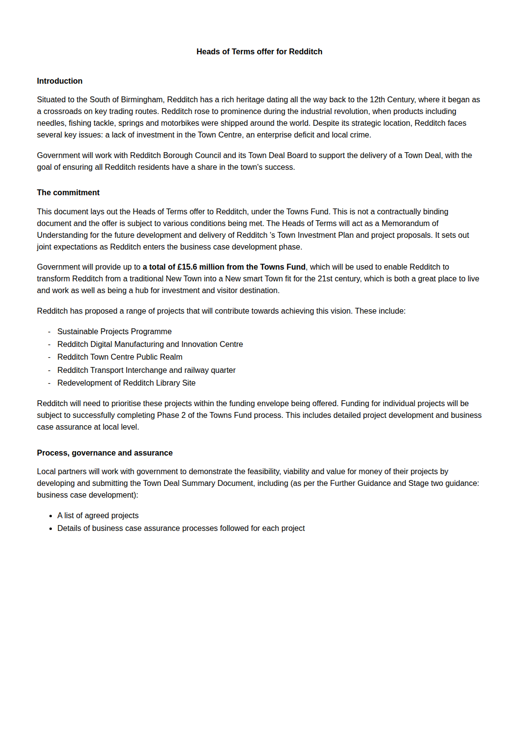Heads of Terms offer for Redditch
Introduction
Situated to the South of Birmingham, Redditch has a rich heritage dating all the way back to the 12th Century, where it began as a crossroads on key trading routes. Redditch rose to prominence during the industrial revolution, when products including needles, fishing tackle, springs and motorbikes were shipped around the world. Despite its strategic location, Redditch faces several key issues: a lack of investment in the Town Centre, an enterprise deficit and local crime.
Government will work with Redditch Borough Council and its Town Deal Board to support the delivery of a Town Deal, with the goal of ensuring all Redditch residents have a share in the town's success.
The commitment
This document lays out the Heads of Terms offer to Redditch, under the Towns Fund. This is not a contractually binding document and the offer is subject to various conditions being met. The Heads of Terms will act as a Memorandum of Understanding for the future development and delivery of Redditch 's Town Investment Plan and project proposals. It sets out joint expectations as Redditch enters the business case development phase.
Government will provide up to a total of £15.6 million from the Towns Fund, which will be used to enable Redditch to transform Redditch from a traditional New Town into a New smart Town fit for the 21st century, which is both a great place to live and work as well as being a hub for investment and visitor destination.
Redditch has proposed a range of projects that will contribute towards achieving this vision. These include:
Sustainable Projects Programme
Redditch Digital Manufacturing and Innovation Centre
Redditch Town Centre Public Realm
Redditch Transport Interchange and railway quarter
Redevelopment of Redditch Library Site
Redditch will need to prioritise these projects within the funding envelope being offered. Funding for individual projects will be subject to successfully completing Phase 2 of the Towns Fund process. This includes detailed project development and business case assurance at local level.
Process, governance and assurance
Local partners will work with government to demonstrate the feasibility, viability and value for money of their projects by developing and submitting the Town Deal Summary Document, including (as per the Further Guidance and Stage two guidance: business case development):
A list of agreed projects
Details of business case assurance processes followed for each project